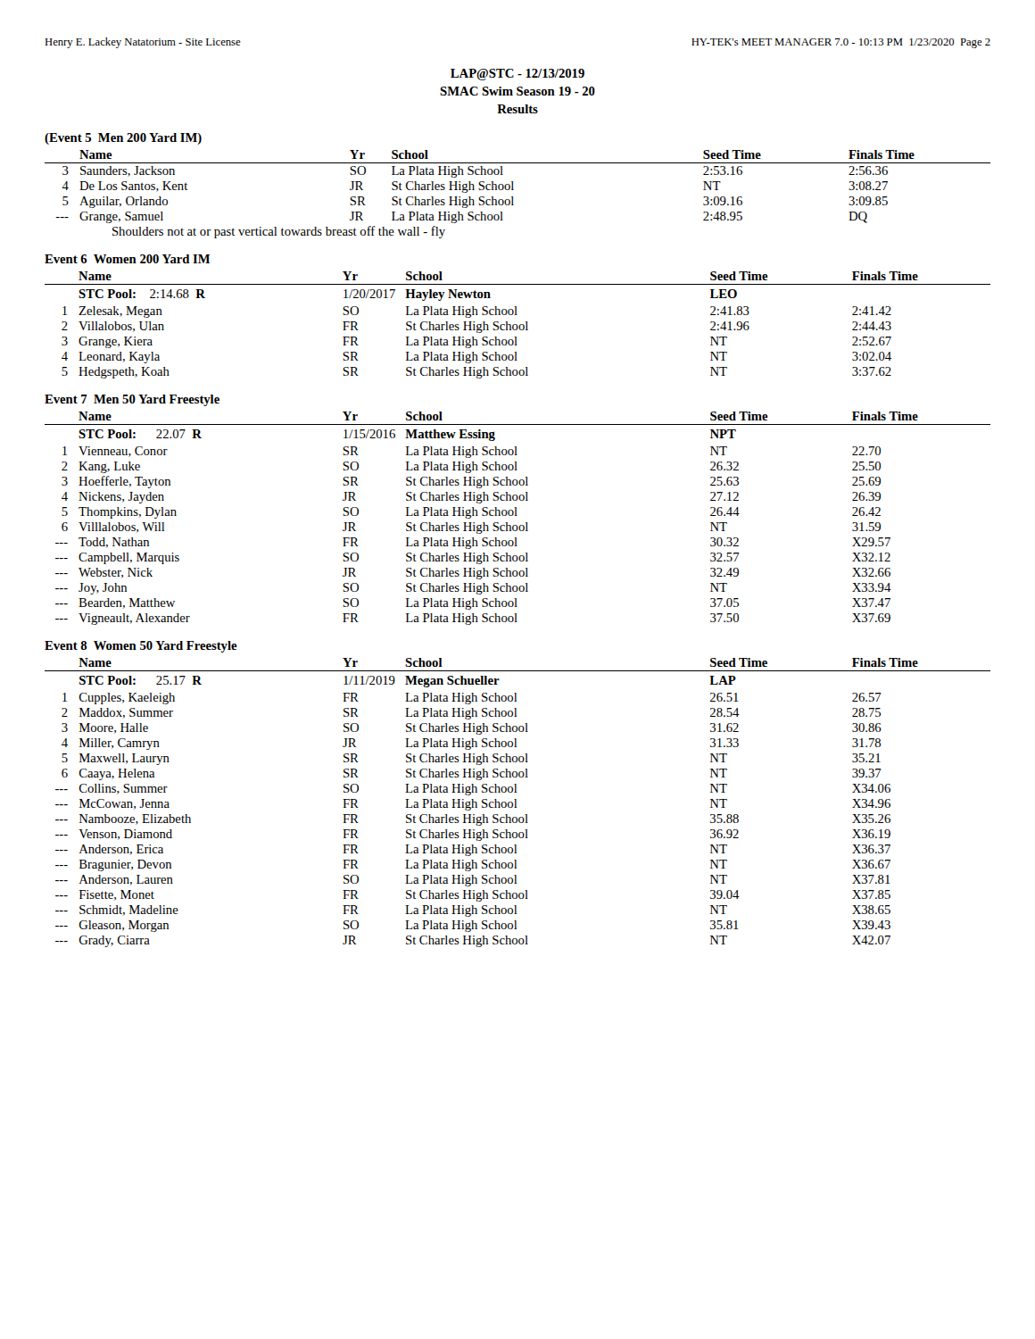Henry E. Lackey Natatorium - Site License
HY-TEK's MEET MANAGER 7.0 - 10:13 PM 1/23/2020 Page 2
LAP@STC - 12/13/2019
SMAC Swim Season 19 - 20
Results
(Event 5 Men 200 Yard IM)
| | Name | Yr | School | Seed Time | Finals Time |
| --- | --- | --- | --- | --- | --- |
| 3 | Saunders, Jackson | SO | La Plata High School | 2:53.16 | 2:56.36 |
| 4 | De Los Santos, Kent | JR | St Charles High School | NT | 3:08.27 |
| 5 | Aguilar, Orlando | SR | St Charles High School | 3:09.16 | 3:09.85 |
| --- | Grange, Samuel | JR | La Plata High School | 2:48.95 | DQ |
| | Shoulders not at or past vertical towards breast off the wall - fly |
Event 6 Women 200 Yard IM
| | STC Pool: 2:14.68 R | 1/20/2017 | Hayley Newton | LEO | |
| | Name | Yr | School | Seed Time | Finals Time |
| 1 | Zelesak, Megan | SO | La Plata High School | 2:41.83 | 2:41.42 |
| 2 | Villalobos, Ulan | FR | St Charles High School | 2:41.96 | 2:44.43 |
| 3 | Grange, Kiera | FR | La Plata High School | NT | 2:52.67 |
| 4 | Leonard, Kayla | SR | La Plata High School | NT | 3:02.04 |
| 5 | Hedgspeth, Koah | SR | St Charles High School | NT | 3:37.62 |
Event 7 Men 50 Yard Freestyle
| | STC Pool: 22.07 R | 1/15/2016 | Matthew Essing | NPT | |
| | Name | Yr | School | Seed Time | Finals Time |
| 1 | Vienneau, Conor | SR | La Plata High School | NT | 22.70 |
| 2 | Kang, Luke | SO | La Plata High School | 26.32 | 25.50 |
| 3 | Hoefferle, Tayton | SR | St Charles High School | 25.63 | 25.69 |
| 4 | Nickens, Jayden | JR | St Charles High School | 27.12 | 26.39 |
| 5 | Thompkins, Dylan | SO | La Plata High School | 26.44 | 26.42 |
| 6 | Villlalobos, Will | JR | St Charles High School | NT | 31.59 |
| --- | Todd, Nathan | FR | La Plata High School | 30.32 | X29.57 |
| --- | Campbell, Marquis | SO | St Charles High School | 32.57 | X32.12 |
| --- | Webster, Nick | JR | St Charles High School | 32.49 | X32.66 |
| --- | Joy, John | SO | St Charles High School | NT | X33.94 |
| --- | Bearden, Matthew | SO | La Plata High School | 37.05 | X37.47 |
| --- | Vigneault, Alexander | FR | La Plata High School | 37.50 | X37.69 |
Event 8 Women 50 Yard Freestyle
| | STC Pool: 25.17 R | 1/11/2019 | Megan Schueller | LAP | |
| | Name | Yr | School | Seed Time | Finals Time |
| 1 | Cupples, Kaeleigh | FR | La Plata High School | 26.51 | 26.57 |
| 2 | Maddox, Summer | SR | La Plata High School | 28.54 | 28.75 |
| 3 | Moore, Halle | SO | St Charles High School | 31.62 | 30.86 |
| 4 | Miller, Camryn | JR | La Plata High School | 31.33 | 31.78 |
| 5 | Maxwell, Lauryn | SR | St Charles High School | NT | 35.21 |
| 6 | Caaya, Helena | SR | St Charles High School | NT | 39.37 |
| --- | Collins, Summer | SO | La Plata High School | NT | X34.06 |
| --- | McCowan, Jenna | FR | La Plata High School | NT | X34.96 |
| --- | Nambooze, Elizabeth | FR | St Charles High School | 35.88 | X35.26 |
| --- | Venson, Diamond | FR | St Charles High School | 36.92 | X36.19 |
| --- | Anderson, Erica | FR | La Plata High School | NT | X36.37 |
| --- | Bragunier, Devon | FR | La Plata High School | NT | X36.67 |
| --- | Anderson, Lauren | SO | La Plata High School | NT | X37.81 |
| --- | Fisette, Monet | FR | St Charles High School | 39.04 | X37.85 |
| --- | Schmidt, Madeline | FR | La Plata High School | NT | X38.65 |
| --- | Gleason, Morgan | SO | La Plata High School | 35.81 | X39.43 |
| --- | Grady, Ciarra | JR | St Charles High School | NT | X42.07 |